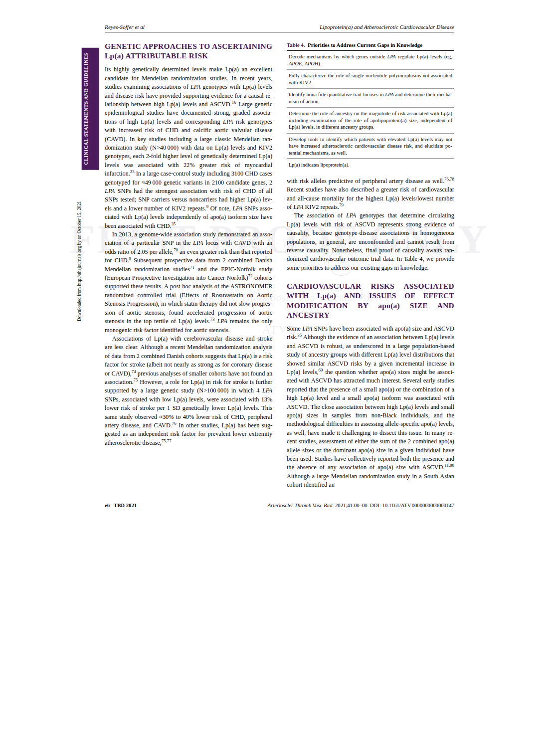CLINICAL STATEMENTS AND GUIDELINES
Downloaded from http://ahajournals.org by on October 15, 2021
Reyes-Soffer et al Lipoprotein(a) and Atherosclerotic Cardiovascular Disease
FIRST PROOF ONLY
Arteriosclerosis, Thrombosis, and Vascular Biology
ATVB
AMERICAN
HEART
ASSOCIATION
GENETIC APPROACHES TO ASCERTAINING Lp(a) ATTRIBUTABLE RISK
Its highly genetically determined levels make Lp(a) an excellent candidate for Mendelian randomization studies. In recent years, studies examining associations of LPA genotypes with Lp(a) levels and disease risk have provided supporting evidence for a causal relationship between high Lp(a) levels and ASCVD.16 Large genetic epidemiological studies have documented strong, graded associations of high Lp(a) levels and corresponding LPA risk genotypes with increased risk of CHD and calcific aortic valvular disease (CAVD). In key studies including a large classic Mendelian randomization study (N>40 000) with data on Lp(a) levels and KIV2 genotypes, each 2-fold higher level of genetically determined Lp(a) levels was associated with 22% greater risk of myocardial infarction.23 In a large case-control study including 3100 CHD cases genotyped for ≈49 000 genetic variants in 2100 candidate genes, 2 LPA SNPs had the strongest association with risk of CHD of all SNPs tested; SNP carriers versus noncarriers had higher Lp(a) levels and a lower number of KIV2 repeats.9 Of note, LPA SNPs associated with Lp(a) levels independently of apo(a) isoform size have been associated with CHD.35
In 2013, a genome-wide association study demonstrated an association of a particular SNP in the LPA locus with CAVD with an odds ratio of 2.05 per allele,70 an even greater risk than that reported for CHD.9 Subsequent prospective data from 2 combined Danish Mendelian randomization studies71 and the EPIC-Norfolk study (European Prospective Investigation into Cancer Norfolk)72 cohorts supported these results. A post hoc analysis of the ASTRONOMER randomized controlled trial (Effects of Rosuvastatin on Aortic Stenosis Progression), in which statin therapy did not slow progression of aortic stenosis, found accelerated progression of aortic stenosis in the top tertile of Lp(a) levels.73 LPA remains the only monogenic risk factor identified for aortic stenosis.
Associations of Lp(a) with cerebrovascular disease and stroke are less clear. Although a recent Mendelian randomization analysis of data from 2 combined Danish cohorts suggests that Lp(a) is a risk factor for stroke (albeit not nearly as strong as for coronary disease or CAVD),74 previous analyses of smaller cohorts have not found an association.75 However, a role for Lp(a) in risk for stroke is further supported by a large genetic study (N>100 000) in which 4 LPA SNPs, associated with low Lp(a) levels, were associated with 13% lower risk of stroke per 1 SD genetically lower Lp(a) levels. This same study observed ≈30% to 40% lower risk of CHD, peripheral artery disease, and CAVD.76 In other studies, Lp(a) has been suggested as an independent risk factor for prevalent lower extremity atherosclerotic disease,75,77
Table 4. Priorities to Address Current Gaps in Knowledge
| Decode mechanisms by which genes outside LPA regulate Lp(a) levels (eg, APOE , APOH ). |
| Fully characterize the role of single nucleotide polymorphisms not associated with KIV2. |
| Identify bona fide quantitative trait locuses in LPA and determine their mechanism of action. |
| Determine the role of ancestry on the magnitude of risk associated with Lp(a) including examination of the role of apolipoprotein(a) size, independent of Lp(a) levels, in different ancestry groups. |
| Develop tools to identify which patients with elevated Lp(a) levels may not have increased atherosclerotic cardiovascular disease risk, and elucidate potential mechanisms, as well. |
Lp(a) indicates lipoprotein(a).
with risk alleles predictive of peripheral artery disease as well.76,78 Recent studies have also described a greater risk of cardiovascular and all-cause mortality for the highest Lp(a) levels/lowest number of LPA KIV2 repeats.79
The association of LPA genotypes that determine circulating Lp(a) levels with risk of ASCVD represents strong evidence of causality, because genotype-disease associations in homogeneous populations, in general, are unconfounded and cannot result from reverse causality. Nonetheless, final proof of causality awaits randomized cardiovascular outcome trial data. In Table 4, we provide some priorities to address our existing gaps in knowledge.
CARDIOVASCULAR RISKS ASSOCIATED WITH Lp(a) AND ISSUES OF EFFECT MODIFICATION BY apo(a) SIZE AND ANCESTRY
Some LPA SNPs have been associated with apo(a) size and ASCVD risk.35 Although the evidence of an association between Lp(a) levels and ASCVD is robust, as underscored in a large population-based study of ancestry groups with different Lp(a) level distributions that showed similar ASCVD risks by a given incremental increase in Lp(a) levels,69 the question whether apo(a) sizes might be associated with ASCVD has attracted much interest. Several early studies reported that the presence of a small apo(a) or the combination of a high Lp(a) level and a small apo(a) isoform was associated with ASCVD. The close association between high Lp(a) levels and small apo(a) sizes in samples from non-Black individuals, and the methodological difficulties in assessing allele-specific apo(a) levels, as well, have made it challenging to dissect this issue. In many recent studies, assessment of either the sum of the 2 combined apo(a) allele sizes or the dominant apo(a) size in a given individual have been used. Studies have collectively reported both the presence and the absence of any association of apo(a) size with ASCVD.11,80 Although a large Mendelian randomization study in a South Asian cohort identified an
e6 TBD 2021 Arterioscler Thromb Vasc Biol. 2021;41:00–00. DOI: 10.1161/ATV.0000000000000147